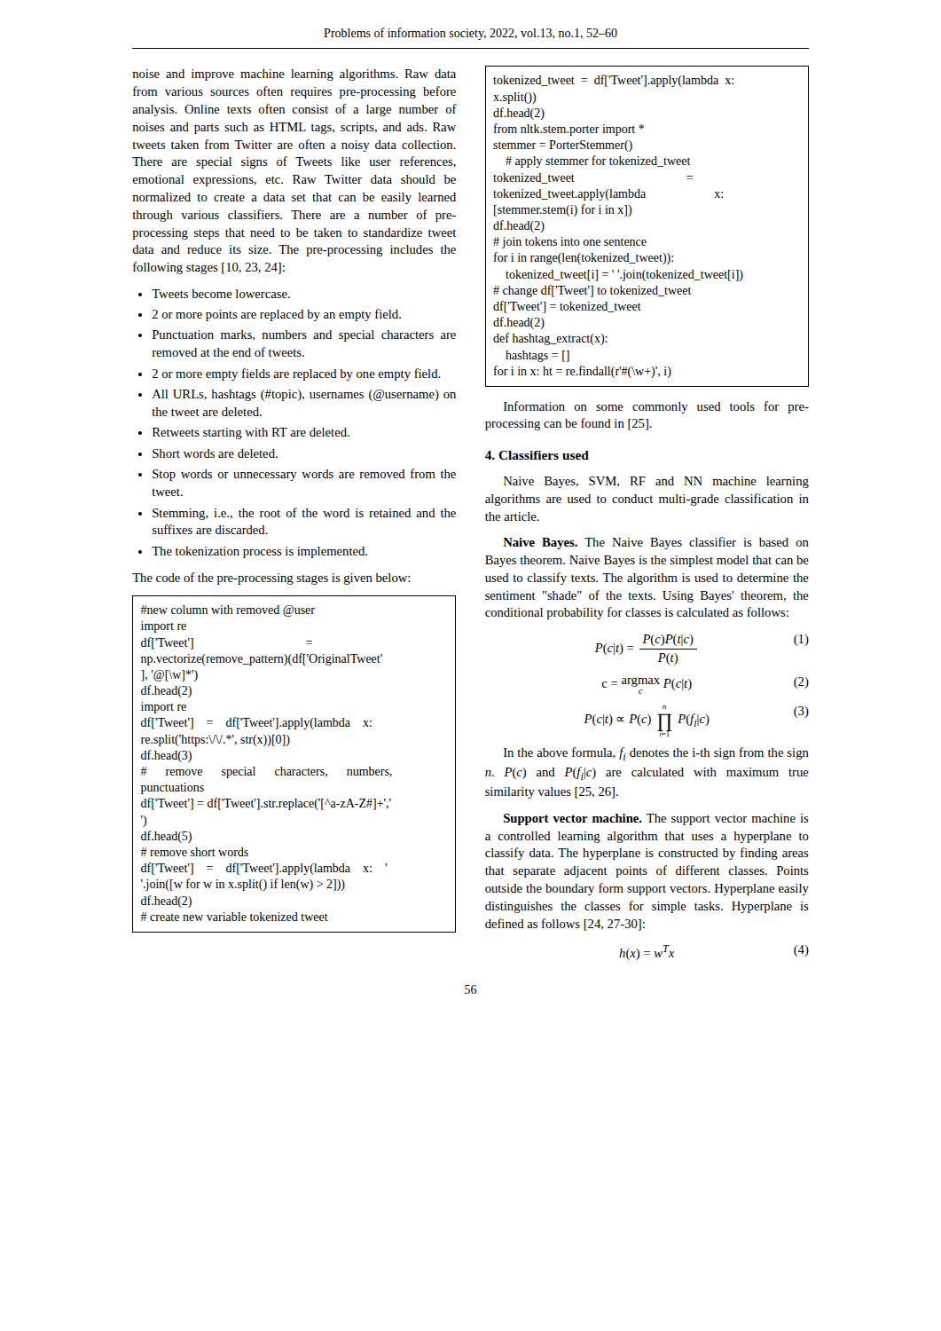Problems of information society, 2022, vol.13, no.1, 52–60
noise and improve machine learning algorithms. Raw data from various sources often requires pre-processing before analysis. Online texts often consist of a large number of noises and parts such as HTML tags, scripts, and ads. Raw tweets taken from Twitter are often a noisy data collection. There are special signs of Tweets like user references, emotional expressions, etc. Raw Twitter data should be normalized to create a data set that can be easily learned through various classifiers. There are a number of pre-processing steps that need to be taken to standardize tweet data and reduce its size. The pre-processing includes the following stages [10, 23, 24]:
Tweets become lowercase.
2 or more points are replaced by an empty field.
Punctuation marks, numbers and special characters are removed at the end of tweets.
2 or more empty fields are replaced by one empty field.
All URLs, hashtags (#topic), usernames (@username) on the tweet are deleted.
Retweets starting with RT are deleted.
Short words are deleted.
Stop words or unnecessary words are removed from the tweet.
Stemming, i.e., the root of the word is retained and the suffixes are discarded.
The tokenization process is implemented.
The code of the pre-processing stages is given below:
#new column with removed @user
import re
df['Tweet']                                    =
np.vectorize(remove_pattern)(df['OriginalTweet'
], '@[\w]*')
df.head(2)
import re
df['Tweet']    =    df['Tweet'].apply(lambda    x:
re.split('https:\/\/.*', str(x))[0])
df.head(3)
#      remove      special      characters,      numbers,
punctuations
df['Tweet'] = df['Tweet'].str.replace('[^a-zA-Z#]+','
')
df.head(5)
# remove short words
df['Tweet']    =    df['Tweet'].apply(lambda    x:    '
'.join([w for w in x.split() if len(w) > 2]))
df.head(2)
# create new variable tokenized tweet
tokenized_tweet  =  df['Tweet'].apply(lambda  x:
x.split())
df.head(2)
from nltk.stem.porter import *
stemmer = PorterStemmer()
    # apply stemmer for tokenized_tweet
tokenized_tweet                                    =
tokenized_tweet.apply(lambda                      x:
[stemmer.stem(i) for i in x])
df.head(2)
# join tokens into one sentence
for i in range(len(tokenized_tweet)):
    tokenized_tweet[i] = ' '.join(tokenized_tweet[i])
# change df['Tweet'] to tokenized_tweet
df['Tweet'] = tokenized_tweet
df.head(2)
def hashtag_extract(x):
    hashtags = []
for i in x: ht = re.findall(r'#(\w+)', i)
Information on some commonly used tools for pre-processing can be found in [25].
4. Classifiers used
Naive Bayes, SVM, RF and NN machine learning algorithms are used to conduct multi-grade classification in the article.
Naive Bayes. The Naive Bayes classifier is based on Bayes theorem. Naive Bayes is the simplest model that can be used to classify texts. The algorithm is used to determine the sentiment "shade" of the texts. Using Bayes' theorem, the conditional probability for classes is calculated as follows:
P(c|t) = P(c)P(t|c) P(t) (1)
c = argmaxc P(c|t) (2)
P(c|t) ∝ P(c) n∏i=1 P(fi|c) (3)
In the above formula, fi denotes the i-th sign from the sign n. P(c) and P(fi|c) are calculated with maximum true similarity values [25, 26].
Support vector machine. The support vector machine is a controlled learning algorithm that uses a hyperplane to classify data. The hyperplane is constructed by finding areas that separate adjacent points of different classes. Points outside the boundary form support vectors. Hyperplane easily distinguishes the classes for simple tasks. Hyperplane is defined as follows [24, 27-30]:
h(x) = wTx (4)
56